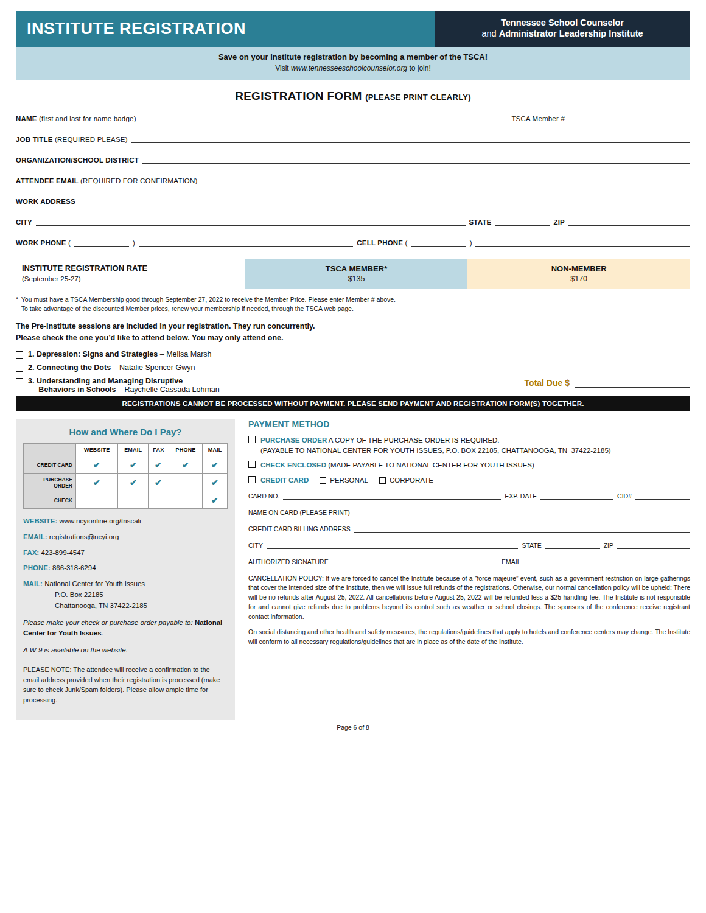INSTITUTE REGISTRATION
Tennessee School Counselor
and Administrator Leadership Institute
Save on your Institute registration by becoming a member of the TSCA!
Visit www.tennesseeschoolcounselor.org to join!
REGISTRATION FORM (PLEASE PRINT CLEARLY)
NAME (first and last for name badge) TSCA Member #
JOB TITLE (REQUIRED PLEASE)
ORGANIZATION/SCHOOL DISTRICT
ATTENDEE EMAIL (REQUIRED FOR CONFIRMATION)
WORK ADDRESS
CITY STATE ZIP
WORK PHONE ( ) CELL PHONE ( )
| INSTITUTE REGISTRATION RATE (September 25-27) | TSCA MEMBER* $135 | NON-MEMBER $170 |
* You must have a TSCA Membership good through September 27, 2022 to receive the Member Price. Please enter Member # above.
To take advantage of the discounted Member prices, renew your membership if needed, through the TSCA web page.
The Pre-Institute sessions are included in your registration. They run concurrently.
Please check the one you’d like to attend below. You may only attend one.
1. Depression: Signs and Strategies – Melisa Marsh
2. Connecting the Dots – Natalie Spencer Gwyn
3. Understanding and Managing Disruptive
Behaviors in Schools – Raychelle Cassada Lohman
Total Due $
REGISTRATIONS CANNOT BE PROCESSED WITHOUT PAYMENT. PLEASE SEND PAYMENT AND REGISTRATION FORM(S) TOGETHER.
How and Where Do I Pay?
| | WEBSITE | EMAIL | FAX | PHONE | MAIL |
| --- | --- | --- | --- | --- | --- |
| CREDIT CARD | ✔ | ✔ | ✔ | ✔ | ✔ |
| PURCHASE ORDER | ✔ | ✔ | ✔ | | ✔ |
| CHECK | | | | | ✔ |
WEBSITE: www.ncyionline.org/tnscali
EMAIL: registrations@ncyi.org
FAX: 423-899-4547
PHONE: 866-318-6294
MAIL: National Center for Youth Issues P.O. Box 22185 Chattanooga, TN 37422-2185
Please make your check or purchase order payable to: National Center for Youth Issues.
A W-9 is available on the website.
PLEASE NOTE: The attendee will receive a confirmation to the email address provided when their registration is processed (make sure to check Junk/Spam folders). Please allow ample time for processing.
PAYMENT METHOD
PURCHASE ORDER A COPY OF THE PURCHASE ORDER IS REQUIRED.
(PAYABLE TO NATIONAL CENTER FOR YOUTH ISSUES, P.O. BOX 22185, CHATTANOOGA, TN 37422-2185)
CHECK ENCLOSED (MADE PAYABLE TO NATIONAL CENTER FOR YOUTH ISSUES)
CREDIT CARD PERSONAL CORPORATE
CARD NO. EXP. DATE CID#
NAME ON CARD (PLEASE PRINT)
CREDIT CARD BILLING ADDRESS
CITY STATE ZIP
AUTHORIZED SIGNATURE EMAIL
CANCELLATION POLICY: If we are forced to cancel the Institute because of a “force majeure” event, such as a government restriction on large gatherings that cover the intended size of the Institute, then we will issue full refunds of the registrations. Otherwise, our normal cancellation policy will be upheld: There will be no refunds after August 25, 2022. All cancellations before August 25, 2022 will be refunded less a $25 handling fee. The Institute is not responsible for and cannot give refunds due to problems beyond its control such as weather or school closings. The sponsors of the conference receive registrant contact information.
On social distancing and other health and safety measures, the regulations/guidelines that apply to hotels and conference centers may change. The Institute will conform to all necessary regulations/guidelines that are in place as of the date of the Institute.
Page 6 of 8